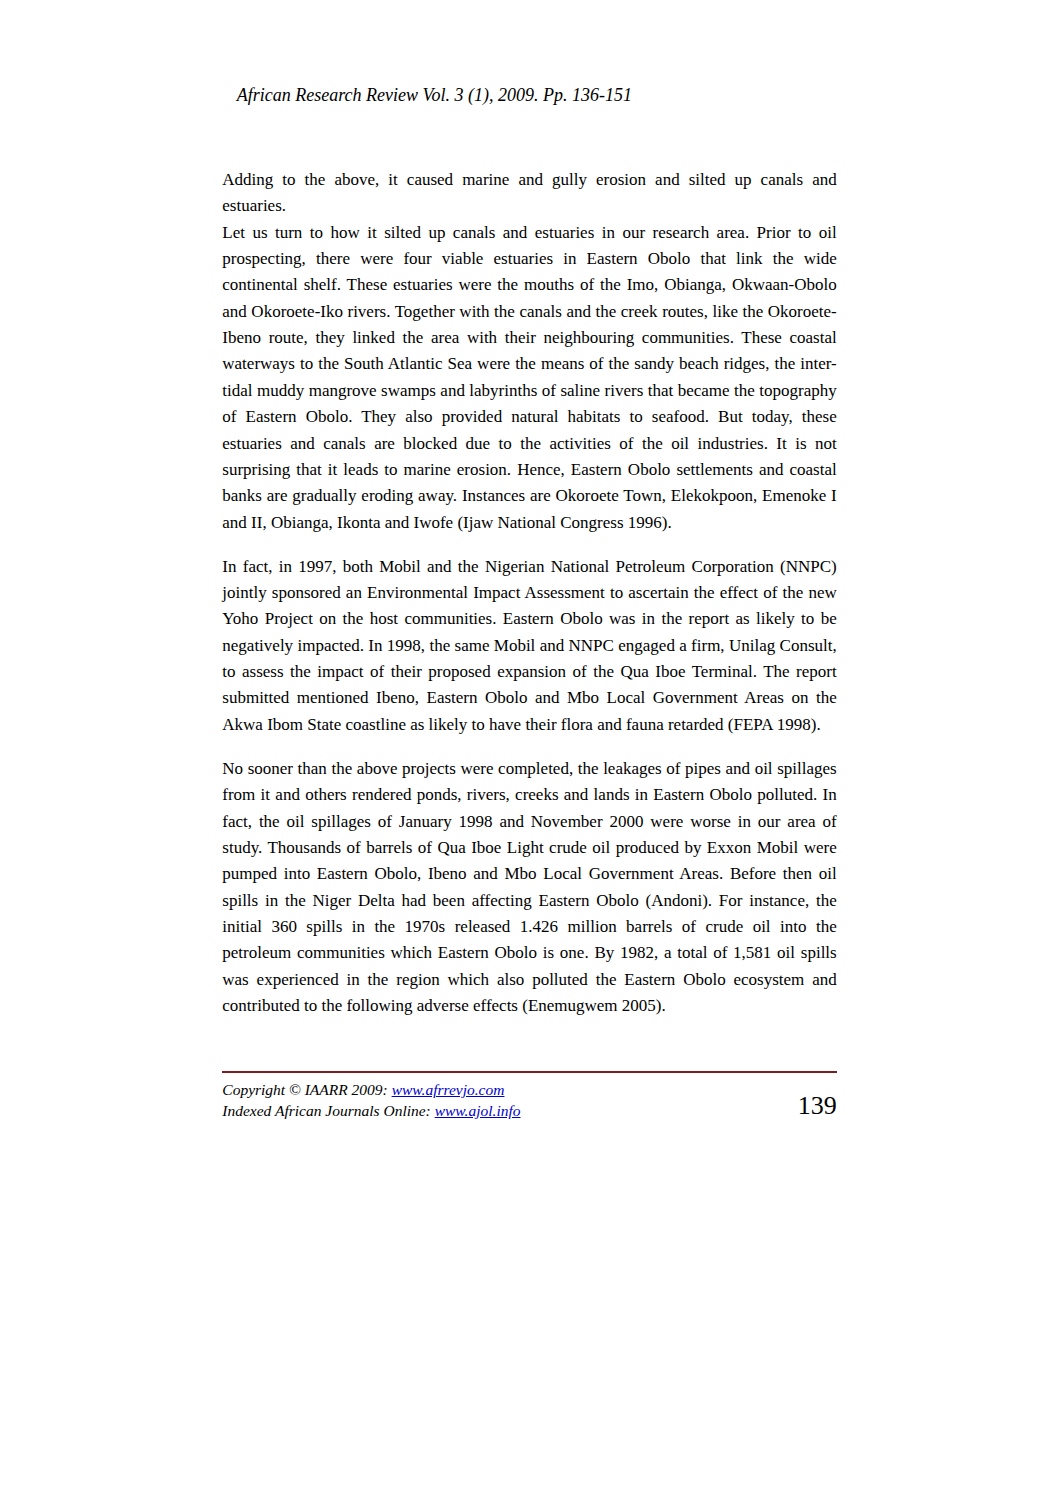African Research Review Vol. 3 (1), 2009. Pp. 136-151
Adding to the above, it caused marine and gully erosion and silted up canals and estuaries.
Let us turn to how it silted up canals and estuaries in our research area. Prior to oil prospecting, there were four viable estuaries in Eastern Obolo that link the wide continental shelf. These estuaries were the mouths of the Imo, Obianga, Okwaan-Obolo and Okoroete-Iko rivers. Together with the canals and the creek routes, like the Okoroete-Ibeno route, they linked the area with their neighbouring communities. These coastal waterways to the South Atlantic Sea were the means of the sandy beach ridges, the inter-tidal muddy mangrove swamps and labyrinths of saline rivers that became the topography of Eastern Obolo. They also provided natural habitats to seafood. But today, these estuaries and canals are blocked due to the activities of the oil industries. It is not surprising that it leads to marine erosion. Hence, Eastern Obolo settlements and coastal banks are gradually eroding away. Instances are Okoroete Town, Elekokpoon, Emenoke I and II, Obianga, Ikonta and Iwofe (Ijaw National Congress 1996).
In fact, in 1997, both Mobil and the Nigerian National Petroleum Corporation (NNPC) jointly sponsored an Environmental Impact Assessment to ascertain the effect of the new Yoho Project on the host communities. Eastern Obolo was in the report as likely to be negatively impacted. In 1998, the same Mobil and NNPC engaged a firm, Unilag Consult, to assess the impact of their proposed expansion of the Qua Iboe Terminal. The report submitted mentioned Ibeno, Eastern Obolo and Mbo Local Government Areas on the Akwa Ibom State coastline as likely to have their flora and fauna retarded (FEPA 1998).
No sooner than the above projects were completed, the leakages of pipes and oil spillages from it and others rendered ponds, rivers, creeks and lands in Eastern Obolo polluted. In fact, the oil spillages of January 1998 and November 2000 were worse in our area of study. Thousands of barrels of Qua Iboe Light crude oil produced by Exxon Mobil were pumped into Eastern Obolo, Ibeno and Mbo Local Government Areas. Before then oil spills in the Niger Delta had been affecting Eastern Obolo (Andoni). For instance, the initial 360 spills in the 1970s released 1.426 million barrels of crude oil into the petroleum communities which Eastern Obolo is one. By 1982, a total of 1,581 oil spills was experienced in the region which also polluted the Eastern Obolo ecosystem and contributed to the following adverse effects (Enemugwem 2005).
Copyright © IAARR 2009: www.afrrevjo.com
Indexed African Journals Online: www.ajol.info
139